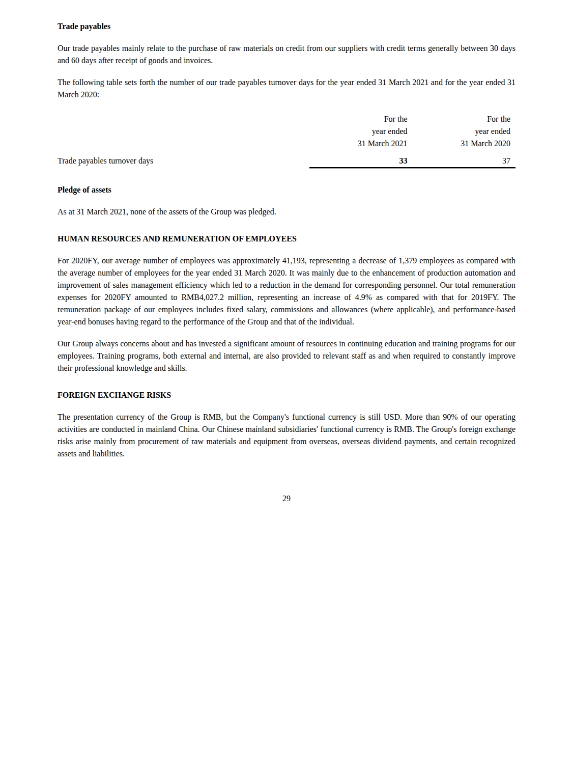Trade payables
Our trade payables mainly relate to the purchase of raw materials on credit from our suppliers with credit terms generally between 30 days and 60 days after receipt of goods and invoices.
The following table sets forth the number of our trade payables turnover days for the year ended 31 March 2021 and for the year ended 31 March 2020:
| | For the | For the |
| | year ended | year ended |
| | 31 March 2021 | 31 March 2020 |
| Trade payables turnover days | 33 | 37 |
Pledge of assets
As at 31 March 2021, none of the assets of the Group was pledged.
HUMAN RESOURCES AND REMUNERATION OF EMPLOYEES
For 2020FY, our average number of employees was approximately 41,193, representing a decrease of 1,379 employees as compared with the average number of employees for the year ended 31 March 2020. It was mainly due to the enhancement of production automation and improvement of sales management efficiency which led to a reduction in the demand for corresponding personnel. Our total remuneration expenses for 2020FY amounted to RMB4,027.2 million, representing an increase of 4.9% as compared with that for 2019FY. The remuneration package of our employees includes fixed salary, commissions and allowances (where applicable), and performance-based year-end bonuses having regard to the performance of the Group and that of the individual.
Our Group always concerns about and has invested a significant amount of resources in continuing education and training programs for our employees. Training programs, both external and internal, are also provided to relevant staff as and when required to constantly improve their professional knowledge and skills.
FOREIGN EXCHANGE RISKS
The presentation currency of the Group is RMB, but the Company's functional currency is still USD. More than 90% of our operating activities are conducted in mainland China. Our Chinese mainland subsidiaries' functional currency is RMB. The Group's foreign exchange risks arise mainly from procurement of raw materials and equipment from overseas, overseas dividend payments, and certain recognized assets and liabilities.
29